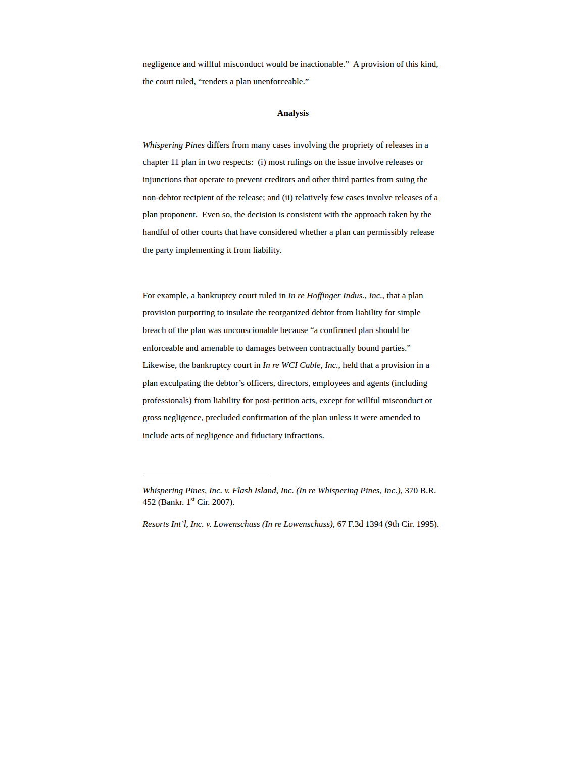negligence and willful misconduct would be inactionable.” A provision of this kind, the court ruled, “renders a plan unenforceable.”
Analysis
Whispering Pines differs from many cases involving the propriety of releases in a chapter 11 plan in two respects: (i) most rulings on the issue involve releases or injunctions that operate to prevent creditors and other third parties from suing the non-debtor recipient of the release; and (ii) relatively few cases involve releases of a plan proponent. Even so, the decision is consistent with the approach taken by the handful of other courts that have considered whether a plan can permissibly release the party implementing it from liability.
For example, a bankruptcy court ruled in In re Hoffinger Indus., Inc., that a plan provision purporting to insulate the reorganized debtor from liability for simple breach of the plan was unconscionable because “a confirmed plan should be enforceable and amenable to damages between contractually bound parties.” Likewise, the bankruptcy court in In re WCI Cable, Inc., held that a provision in a plan exculpating the debtor’s officers, directors, employees and agents (including professionals) from liability for post-petition acts, except for willful misconduct or gross negligence, precluded confirmation of the plan unless it were amended to include acts of negligence and fiduciary infractions.
Whispering Pines, Inc. v. Flash Island, Inc. (In re Whispering Pines, Inc.), 370 B.R. 452 (Bankr. 1st Cir. 2007).
Resorts Int’l, Inc. v. Lowenschuss (In re Lowenschuss), 67 F.3d 1394 (9th Cir. 1995).